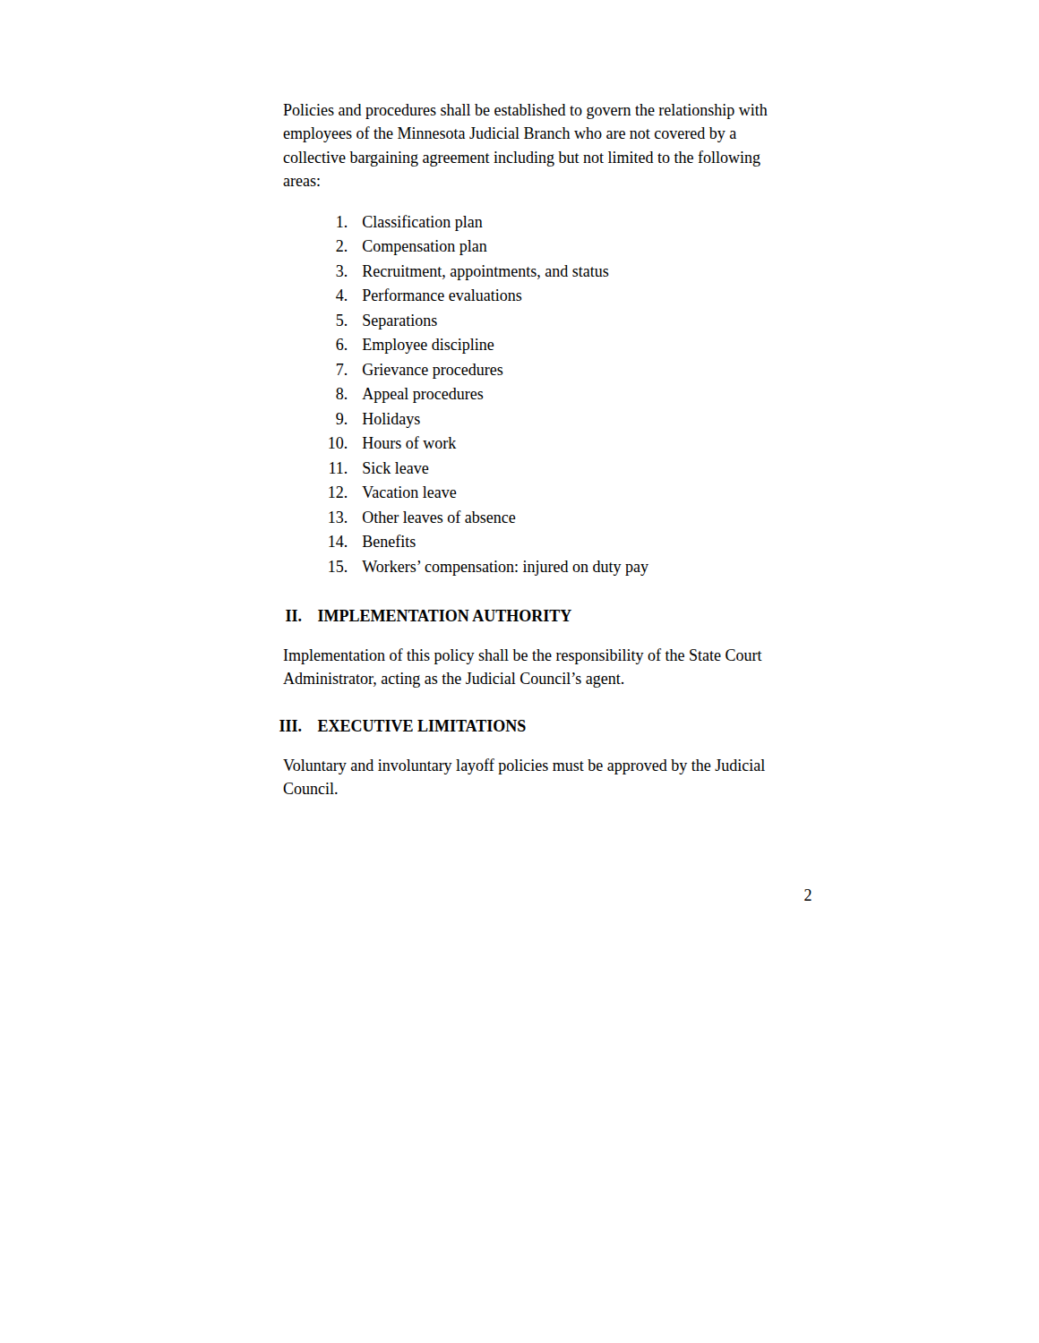Policies and procedures shall be established to govern the relationship with employees of the Minnesota Judicial Branch who are not covered by a collective bargaining agreement including but not limited to the following areas:
Classification plan
Compensation plan
Recruitment, appointments, and status
Performance evaluations
Separations
Employee discipline
Grievance procedures
Appeal procedures
Holidays
Hours of work
Sick leave
Vacation leave
Other leaves of absence
Benefits
Workers’ compensation: injured on duty pay
II. IMPLEMENTATION AUTHORITY
Implementation of this policy shall be the responsibility of the State Court Administrator, acting as the Judicial Council’s agent.
III. EXECUTIVE LIMITATIONS
Voluntary and involuntary layoff policies must be approved by the Judicial Council.
2